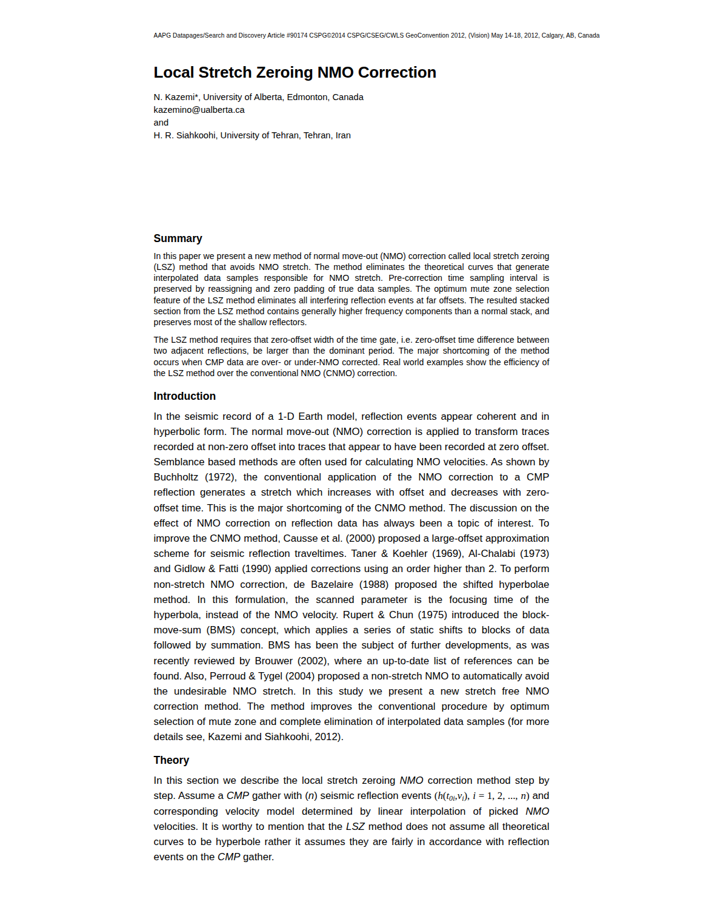AAPG Datapages/Search and Discovery Article #90174 CSPG©2014 CSPG/CSEG/CWLS GeoConvention 2012, (Vision) May 14-18, 2012, Calgary, AB, Canada
Local Stretch Zeroing NMO Correction
N. Kazemi*, University of Alberta, Edmonton, Canada
kazemino@ualberta.ca
and
H. R. Siahkoohi, University of Tehran, Tehran, Iran
Summary
In this paper we present a new method of normal move-out (NMO) correction called local stretch zeroing (LSZ) method that avoids NMO stretch. The method eliminates the theoretical curves that generate interpolated data samples responsible for NMO stretch. Pre-correction time sampling interval is preserved by reassigning and zero padding of true data samples. The optimum mute zone selection feature of the LSZ method eliminates all interfering reflection events at far offsets. The resulted stacked section from the LSZ method contains generally higher frequency components than a normal stack, and preserves most of the shallow reflectors.
The LSZ method requires that zero-offset width of the time gate, i.e. zero-offset time difference between two adjacent reflections, be larger than the dominant period. The major shortcoming of the method occurs when CMP data are over- or under-NMO corrected. Real world examples show the efficiency of the LSZ method over the conventional NMO (CNMO) correction.
Introduction
In the seismic record of a 1-D Earth model, reflection events appear coherent and in hyperbolic form. The normal move-out (NMO) correction is applied to transform traces recorded at non-zero offset into traces that appear to have been recorded at zero offset. Semblance based methods are often used for calculating NMO velocities. As shown by Buchholtz (1972), the conventional application of the NMO correction to a CMP reflection generates a stretch which increases with offset and decreases with zero-offset time. This is the major shortcoming of the CNMO method. The discussion on the effect of NMO correction on reflection data has always been a topic of interest. To improve the CNMO method, Causse et al. (2000) proposed a large-offset approximation scheme for seismic reflection traveltimes. Taner & Koehler (1969), Al-Chalabi (1973) and Gidlow & Fatti (1990) applied corrections using an order higher than 2. To perform non-stretch NMO correction, de Bazelaire (1988) proposed the shifted hyperbolae method. In this formulation, the scanned parameter is the focusing time of the hyperbola, instead of the NMO velocity. Rupert & Chun (1975) introduced the block-move-sum (BMS) concept, which applies a series of static shifts to blocks of data followed by summation. BMS has been the subject of further developments, as was recently reviewed by Brouwer (2002), where an up-to-date list of references can be found. Also, Perroud & Tygel (2004) proposed a non-stretch NMO to automatically avoid the undesirable NMO stretch. In this study we present a new stretch free NMO correction method. The method improves the conventional procedure by optimum selection of mute zone and complete elimination of interpolated data samples (for more details see, Kazemi and Siahkoohi, 2012).
Theory
In this section we describe the local stretch zeroing NMO correction method step by step. Assume a CMP gather with (n) seismic reflection events (h(t0i, vi), i = 1, 2, ..., n) and corresponding velocity model determined by linear interpolation of picked NMO velocities. It is worthy to mention that the LSZ method does not assume all theoretical curves to be hyperbole rather it assumes they are fairly in accordance with reflection events on the CMP gather.